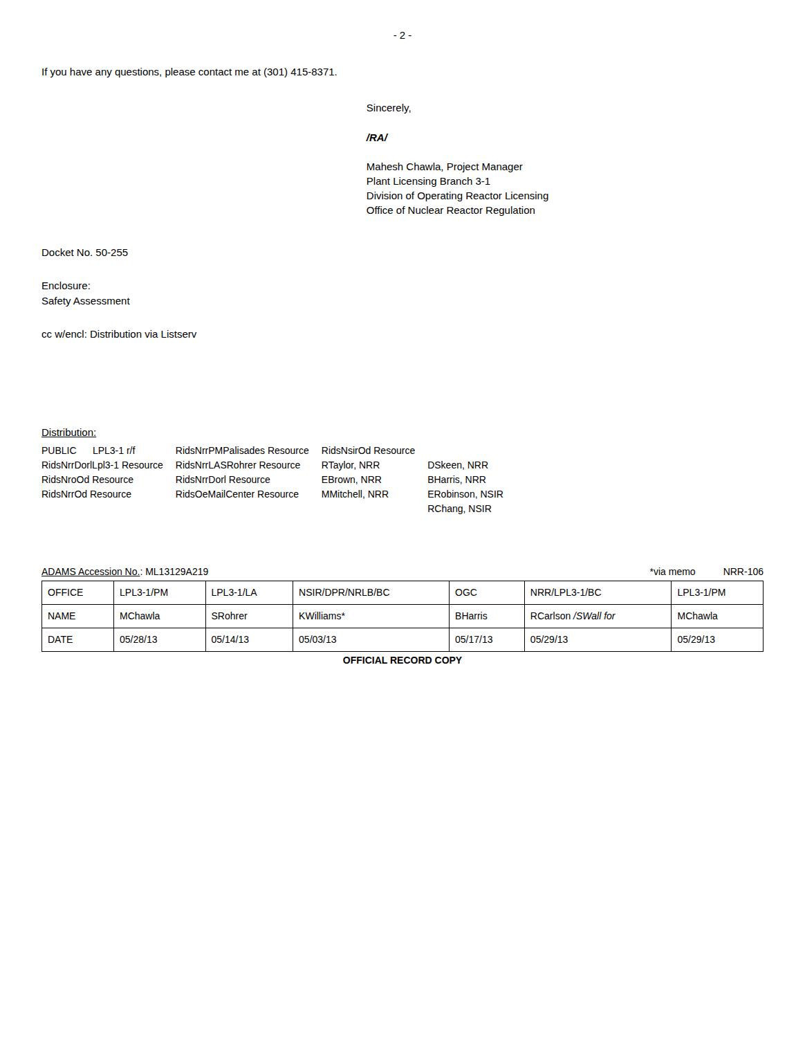- 2 -
If you have any questions, please contact me at (301) 415-8371.
Sincerely,
/RA/
Mahesh Chawla, Project Manager
Plant Licensing Branch 3-1
Division of Operating Reactor Licensing
Office of Nuclear Reactor Regulation
Docket No. 50-255
Enclosure:
Safety Assessment
cc w/encl: Distribution via Listserv
Distribution:
| PUBLIC LPL3-1 r/f | RidsNrrPMPalisades Resource | RidsNsirOd Resource | |
| RidsNrrDorlLpl3-1 Resource | RidsNrrLASRohrer Resource | RTaylor, NRR | DSkeen, NRR |
| RidsNroOd Resource | RidsNrrDorl Resource | EBrown, NRR | BHarris, NRR |
| RidsNrrOd Resource | RidsOeMailCenter Resource | MMitchell, NRR | ERobinson, NSIR |
| | | | RChang, NSIR |
ADAMS Accession No.: ML13129A219 *via memo NRR-106
| OFFICE | LPL3-1/PM | LPL3-1/LA | NSIR/DPR/NRLB/BC | OGC | NRR/LPL3-1/BC | LPL3-1/PM |
| --- | --- | --- | --- | --- | --- | --- |
| NAME | MChawla | SRohrer | KWilliams* | BHarris | RCarlson /SWall for | MChawla |
| DATE | 05/28/13 | 05/14/13 | 05/03/13 | 05/17/13 | 05/29/13 | 05/29/13 |
OFFICIAL RECORD COPY